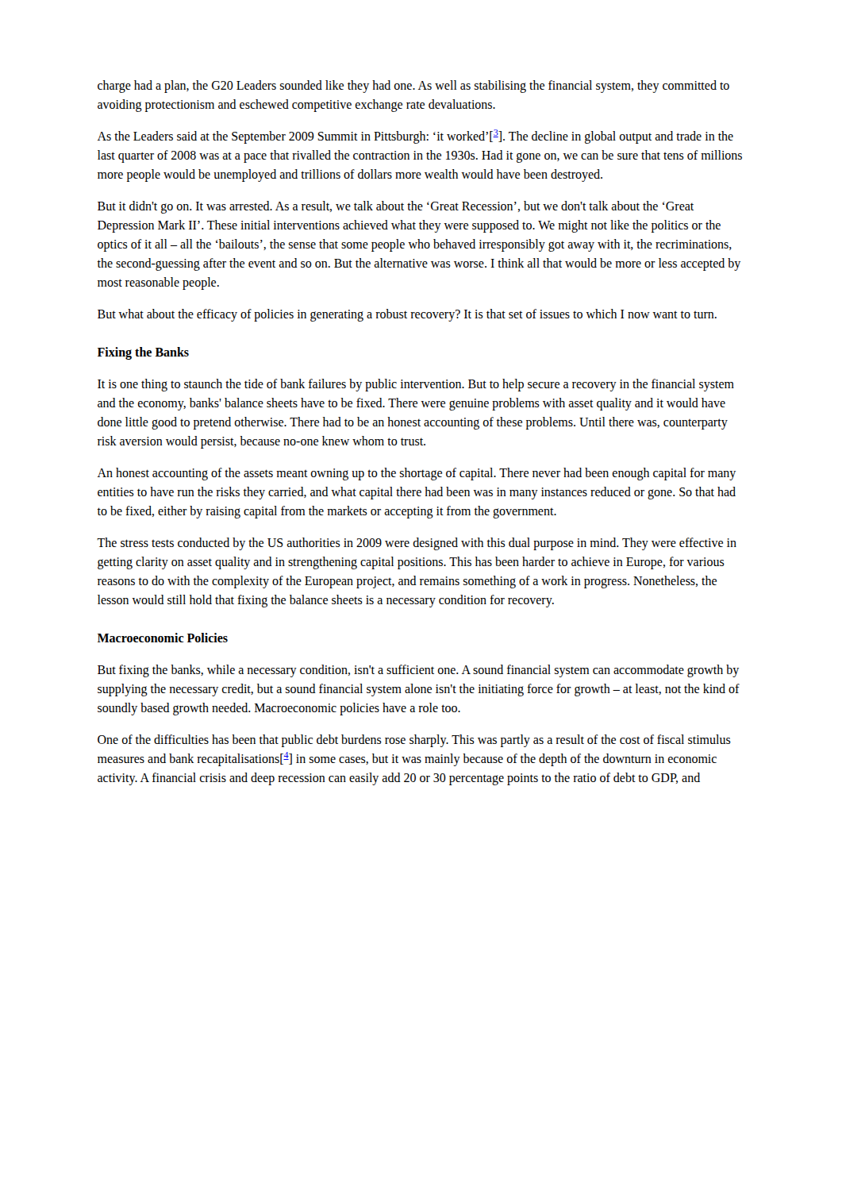charge had a plan, the G20 Leaders sounded like they had one. As well as stabilising the financial system, they committed to avoiding protectionism and eschewed competitive exchange rate devaluations.
As the Leaders said at the September 2009 Summit in Pittsburgh: ‘it worked’[3]. The decline in global output and trade in the last quarter of 2008 was at a pace that rivalled the contraction in the 1930s. Had it gone on, we can be sure that tens of millions more people would be unemployed and trillions of dollars more wealth would have been destroyed.
But it didn't go on. It was arrested. As a result, we talk about the ‘Great Recession’, but we don't talk about the ‘Great Depression Mark II’. These initial interventions achieved what they were supposed to. We might not like the politics or the optics of it all – all the ‘bailouts’, the sense that some people who behaved irresponsibly got away with it, the recriminations, the second-guessing after the event and so on. But the alternative was worse. I think all that would be more or less accepted by most reasonable people.
But what about the efficacy of policies in generating a robust recovery? It is that set of issues to which I now want to turn.
Fixing the Banks
It is one thing to staunch the tide of bank failures by public intervention. But to help secure a recovery in the financial system and the economy, banks' balance sheets have to be fixed. There were genuine problems with asset quality and it would have done little good to pretend otherwise. There had to be an honest accounting of these problems. Until there was, counterparty risk aversion would persist, because no-one knew whom to trust.
An honest accounting of the assets meant owning up to the shortage of capital. There never had been enough capital for many entities to have run the risks they carried, and what capital there had been was in many instances reduced or gone. So that had to be fixed, either by raising capital from the markets or accepting it from the government.
The stress tests conducted by the US authorities in 2009 were designed with this dual purpose in mind. They were effective in getting clarity on asset quality and in strengthening capital positions. This has been harder to achieve in Europe, for various reasons to do with the complexity of the European project, and remains something of a work in progress. Nonetheless, the lesson would still hold that fixing the balance sheets is a necessary condition for recovery.
Macroeconomic Policies
But fixing the banks, while a necessary condition, isn't a sufficient one. A sound financial system can accommodate growth by supplying the necessary credit, but a sound financial system alone isn't the initiating force for growth – at least, not the kind of soundly based growth needed. Macroeconomic policies have a role too.
One of the difficulties has been that public debt burdens rose sharply. This was partly as a result of the cost of fiscal stimulus measures and bank recapitalisations[4] in some cases, but it was mainly because of the depth of the downturn in economic activity. A financial crisis and deep recession can easily add 20 or 30 percentage points to the ratio of debt to GDP, and